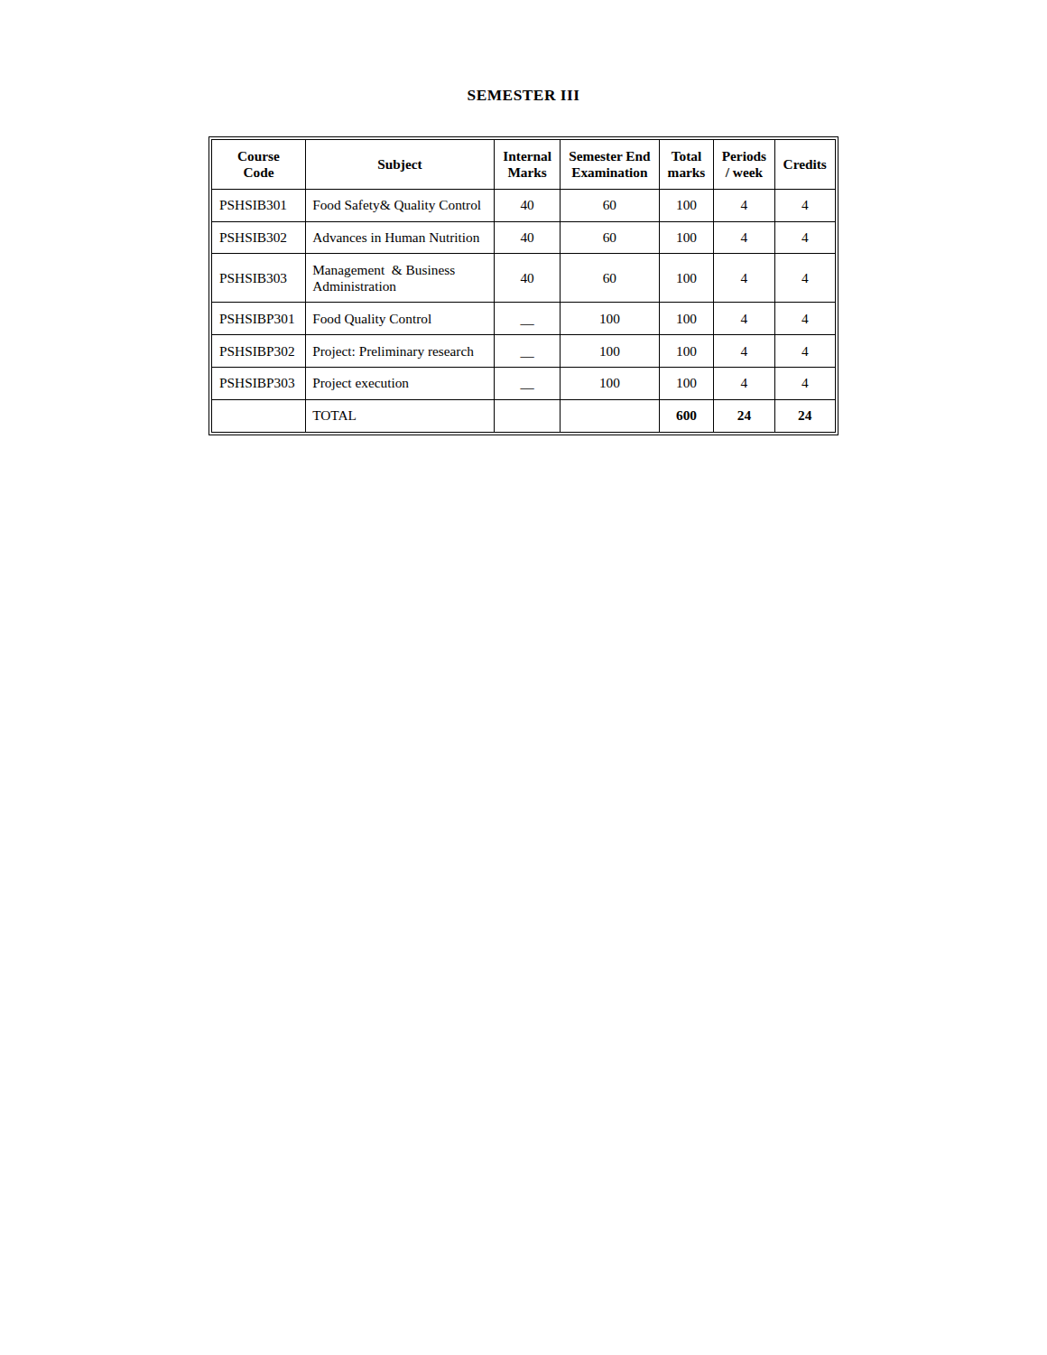SEMESTER III
| Course Code | Subject | Internal Marks | Semester End Examination | Total marks | Periods / week | Credits |
| --- | --- | --- | --- | --- | --- | --- |
| PSHSIB301 | Food Safety& Quality Control | 40 | 60 | 100 | 4 | 4 |
| PSHSIB302 | Advances in Human Nutrition | 40 | 60 | 100 | 4 | 4 |
| PSHSIB303 | Management & Business Administration | 40 | 60 | 100 | 4 | 4 |
| PSHSIBP301 | Food Quality Control | __ | 100 | 100 | 4 | 4 |
| PSHSIBP302 | Project: Preliminary research | __ | 100 | 100 | 4 | 4 |
| PSHSIBP303 | Project execution | __ | 100 | 100 | 4 | 4 |
| | TOTAL | | | 600 | 24 | 24 |